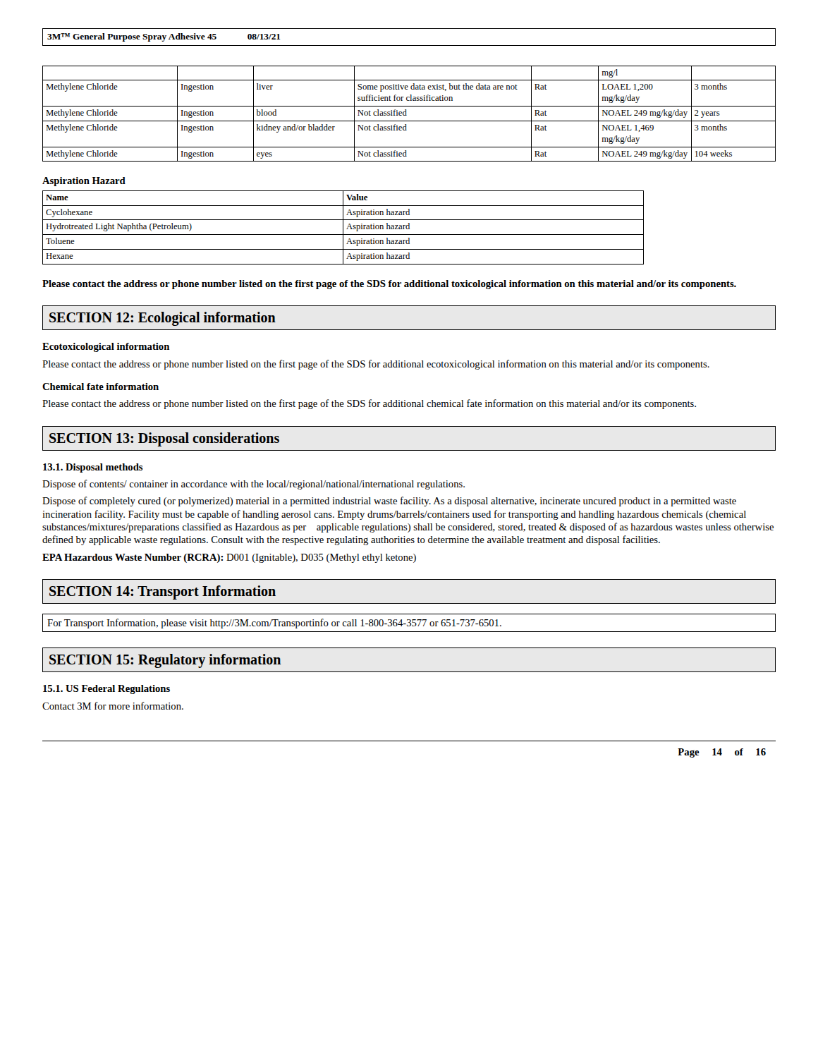3M™ General Purpose Spray Adhesive 45 08/13/21
| | | | | | mg/l | |
| Methylene Chloride | Ingestion | liver | Some positive data exist, but the data are not sufficient for classification | Rat | LOAEL 1,200 mg/kg/day | 3 months |
| Methylene Chloride | Ingestion | blood | Not classified | Rat | NOAEL 249 mg/kg/day | 2 years |
| Methylene Chloride | Ingestion | kidney and/or bladder | Not classified | Rat | NOAEL 1,469 mg/kg/day | 3 months |
| Methylene Chloride | Ingestion | eyes | Not classified | Rat | NOAEL 249 mg/kg/day | 104 weeks |
Aspiration Hazard
| Name | Value |
| --- | --- |
| Cyclohexane | Aspiration hazard |
| Hydrotreated Light Naphtha (Petroleum) | Aspiration hazard |
| Toluene | Aspiration hazard |
| Hexane | Aspiration hazard |
Please contact the address or phone number listed on the first page of the SDS for additional toxicological information on this material and/or its components.
SECTION 12: Ecological information
Ecotoxicological information
Please contact the address or phone number listed on the first page of the SDS for additional ecotoxicological information on this material and/or its components.
Chemical fate information
Please contact the address or phone number listed on the first page of the SDS for additional chemical fate information on this material and/or its components.
SECTION 13: Disposal considerations
13.1. Disposal methods
Dispose of contents/ container in accordance with the local/regional/national/international regulations.
Dispose of completely cured (or polymerized) material in a permitted industrial waste facility. As a disposal alternative, incinerate uncured product in a permitted waste incineration facility. Facility must be capable of handling aerosol cans. Empty drums/barrels/containers used for transporting and handling hazardous chemicals (chemical substances/mixtures/preparations classified as Hazardous as per applicable regulations) shall be considered, stored, treated & disposed of as hazardous wastes unless otherwise defined by applicable waste regulations. Consult with the respective regulating authorities to determine the available treatment and disposal facilities.
EPA Hazardous Waste Number (RCRA): D001 (Ignitable), D035 (Methyl ethyl ketone)
SECTION 14: Transport Information
For Transport Information, please visit http://3M.com/Transportinfo or call 1-800-364-3577 or 651-737-6501.
SECTION 15: Regulatory information
15.1. US Federal Regulations
Contact 3M for more information.
Page 14 of 16